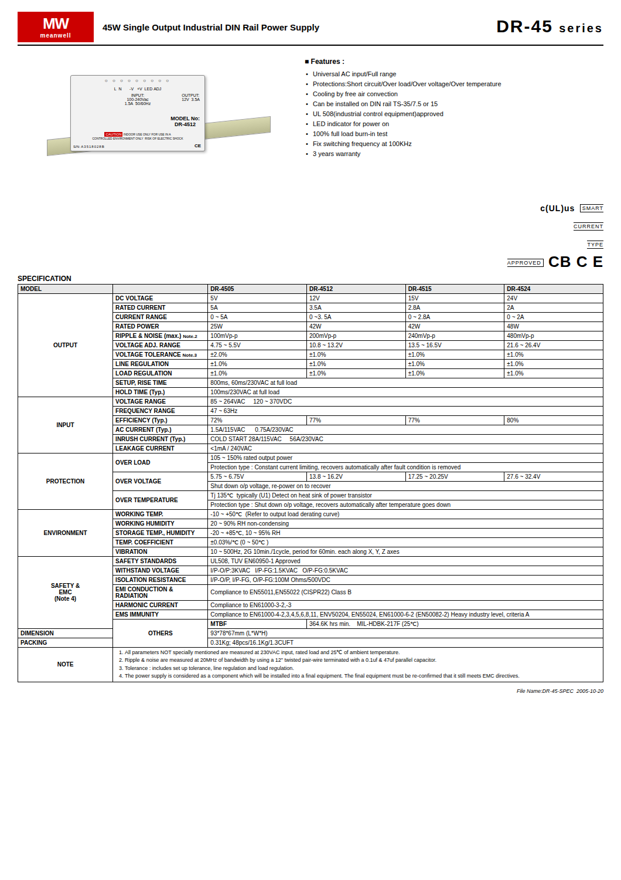MW
meanwell
45W Single Output Industrial DIN Rail Power Supply
DR-45 series
○ ○ ○ ○ ○ ○ ○ ○ ○
L N -V +V LED ADJ
INPUT:
100-240Vac
1.5A 50/60Hz
OUTPUT:
12V 3.5A
MODEL No:
DR-4512
CAUTION INDOOR USE ONLY FOR USE IN A
CONTROLLED ENVIRONMENT ONLY RISK OF ELECTRIC SHOCK
S/N: A3518028B
CE
Features :
Universal AC input/Full range
Protections:Short circuit/Over load/Over voltage/Over temperature
Cooling by free air convection
Can be installed on DIN rail TS-35/7.5 or 15
UL 508(industrial control equipment)approved
LED indicator for power on
100% full load burn-in test
Fix switching frequency at 100KHz
3 years warranty
c(UL)us SMART
CURRENT
TYPE
APPROVED CB C E
SPECIFICATION
| MODEL | | DR-4505 | DR-4512 | DR-4515 | DR-4524 |
| --- | --- | --- | --- | --- | --- |
| OUTPUT | DC VOLTAGE | 5V | 12V | 15V | 24V |
| RATED CURRENT | 5A | 3.5A | 2.8A | 2A |
| CURRENT RANGE | 0 ~ 5A | 0 ~3. 5A | 0 ~ 2.8A | 0 ~ 2A |
| RATED POWER | 25W | 42W | 42W | 48W |
| RIPPLE & NOISE (max.) Note.2 | 100mVp-p | 200mVp-p | 240mVp-p | 480mVp-p |
| VOLTAGE ADJ. RANGE | 4.75 ~ 5.5V | 10.8 ~ 13.2V | 13.5 ~ 16.5V | 21.6 ~ 26.4V |
| VOLTAGE TOLERANCE Note.3 | ±2.0% | ±1.0% | ±1.0% | ±1.0% |
| LINE REGULATION | ±1.0% | ±1.0% | ±1.0% | ±1.0% |
| LOAD REGULATION | ±1.0% | ±1.0% | ±1.0% | ±1.0% |
| SETUP, RISE TIME | 800ms, 60ms/230VAC at full load |
| HOLD TIME (Typ.) | 100ms/230VAC at full load |
| INPUT | VOLTAGE RANGE | 85 ~ 264VAC 120 ~ 370VDC |
| FREQUENCY RANGE | 47 ~ 63Hz |
| EFFICIENCY (Typ.) | 72% | 77% | 77% | 80% |
| AC CURRENT (Typ.) | 1.5A/115VAC 0.75A/230VAC |
| INRUSH CURRENT (Typ.) | COLD START 28A/115VAC 56A/230VAC |
| LEAKAGE CURRENT | <1mA / 240VAC |
| PROTECTION | OVER LOAD | 105 ~ 150% rated output power |
| Protection type : Constant current limiting, recovers automatically after fault condition is removed |
| OVER VOLTAGE | 5.75 ~ 6.75V | 13.8 ~ 16.2V | 17.25 ~ 20.25V | 27.6 ~ 32.4V |
| Shut down o/p voltage, re-power on to recover |
| OVER TEMPERATURE | Tj 135℃ typically (U1) Detect on heat sink of power transistor |
| Protection type : Shut down o/p voltage, recovers automatically after temperature goes down |
| ENVIRONMENT | WORKING TEMP. | -10 ~ +50℃ (Refer to output load derating curve) |
| WORKING HUMIDITY | 20 ~ 90% RH non-condensing |
| STORAGE TEMP., HUMIDITY | -20 ~ +85℃, 10 ~ 95% RH |
| TEMP. COEFFICIENT | ±0.03%/℃ (0 ~ 50℃ ) |
| VIBRATION | 10 ~ 500Hz, 2G 10min./1cycle, period for 60min. each along X, Y, Z axes |
| SAFETY & EMC (Note 4) | SAFETY STANDARDS | UL508, TUV EN60950-1 Approved |
| WITHSTAND VOLTAGE | I/P-O/P:3KVAC I/P-FG:1.5KVAC O/P-FG:0.5KVAC |
| ISOLATION RESISTANCE | I/P-O/P, I/P-FG, O/P-FG:100M Ohms/500VDC |
| EMI CONDUCTION & RADIATION | Compliance to EN55011,EN55022 (CISPR22) Class B |
| HARMONIC CURRENT | Compliance to EN61000-3-2,-3 |
| EMS IMMUNITY | Compliance to EN61000-4-2,3,4,5,6,8,11, ENV50204, EN55024, EN61000-6-2 (EN50082-2) Heavy industry level, criteria A |
| OTHERS | MTBF | 364.6K hrs min. MIL-HDBK-217F (25℃) |
| DIMENSION | 93*78*67mm (L*W*H) |
| PACKING | 0.31Kg; 48pcs/16.1Kg/1.3CUFT |
| NOTE | All parameters NOT specially mentioned are measured at 230VAC input, rated load and 25℃ of ambient temperature. Ripple & noise are measured at 20MHz of bandwidth by using a 12" twisted pair-wire terminated with a 0.1uf & 47uf parallel capacitor. Tolerance : includes set up tolerance, line regulation and load regulation. The power supply is considered as a component which will be installed into a final equipment. The final equipment must be re-confirmed that it still meets EMC directives. |
File Name:DR-45-SPEC 2005-10-20